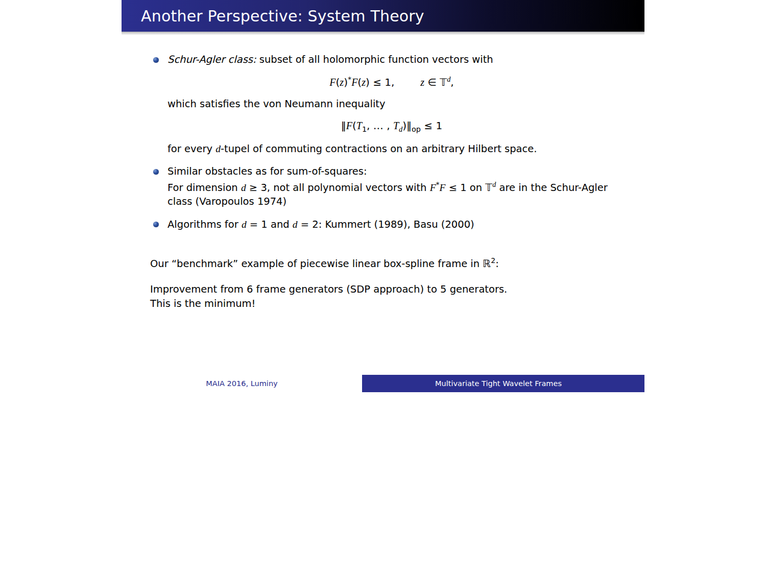Another Perspective: System Theory
Schur-Agler class: subset of all holomorphic function vectors with
F(z)*F(z) ≤ 1, z ∈ 𝕋d,
which satisfies the von Neumann inequality
‖F(T1, … , Td)‖op ≤ 1
for every d-tupel of commuting contractions on an arbitrary Hilbert space.
Similar obstacles as for sum-of-squares:
For dimension d ≥ 3, not all polynomial vectors with F*F ≤ 1 on 𝕋d are in the Schur-Agler class (Varopoulos 1974)
Algorithms for d = 1 and d = 2: Kummert (1989), Basu (2000)
Our “benchmark” example of piecewise linear box-spline frame in ℝ2:
Improvement from 6 frame generators (SDP approach) to 5 generators.
This is the minimum!
MAIA 2016, Luminy
Multivariate Tight Wavelet Frames